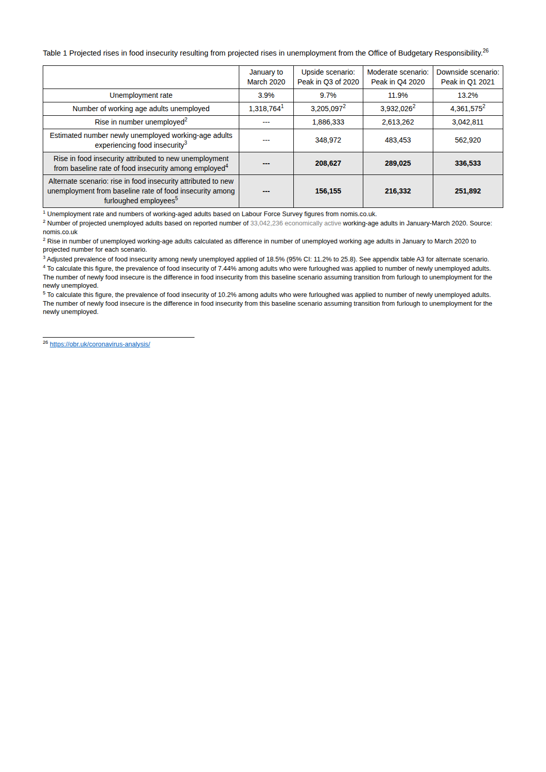Table 1 Projected rises in food insecurity resulting from projected rises in unemployment from the Office of Budgetary Responsibility.26
| | January to March 2020 | Upside scenario: Peak in Q3 of 2020 | Moderate scenario: Peak in Q4 2020 | Downside scenario: Peak in Q1 2021 |
| Unemployment rate | 3.9% | 9.7% | 11.9% | 13.2% |
| Number of working age adults unemployed | 1,318,764 1 | 3,205,097 2 | 3,932,026 2 | 4,361,575 2 |
| Rise in number unemployed 2 | --- | 1,886,333 | 2,613,262 | 3,042,811 |
| Estimated number newly unemployed working-age adults experiencing food insecurity 3 | --- | 348,972 | 483,453 | 562,920 |
| Rise in food insecurity attributed to new unemployment from baseline rate of food insecurity among employed 4 | --- | 208,627 | 289,025 | 336,533 |
| Alternate scenario: rise in food insecurity attributed to new unemployment from baseline rate of food insecurity among furloughed employees 5 | --- | 156,155 | 216,332 | 251,892 |
1 Unemployment rate and numbers of working-aged adults based on Labour Force Survey figures from nomis.co.uk.
2 Number of projected unemployed adults based on reported number of 33,042,236 economically active working-age adults in January-March 2020. Source: nomis.co.uk
2 Rise in number of unemployed working-age adults calculated as difference in number of unemployed working age adults in January to March 2020 to projected number for each scenario.
3 Adjusted prevalence of food insecurity among newly unemployed applied of 18.5% (95% CI: 11.2% to 25.8). See appendix table A3 for alternate scenario.
4 To calculate this figure, the prevalence of food insecurity of 7.44% among adults who were furloughed was applied to number of newly unemployed adults. The number of newly food insecure is the difference in food insecurity from this baseline scenario assuming transition from furlough to unemployment for the newly unemployed.
5 To calculate this figure, the prevalence of food insecurity of 10.2% among adults who were furloughed was applied to number of newly unemployed adults. The number of newly food insecure is the difference in food insecurity from this baseline scenario assuming transition from furlough to unemployment for the newly unemployed.
26 https://obr.uk/coronavirus-analysis/